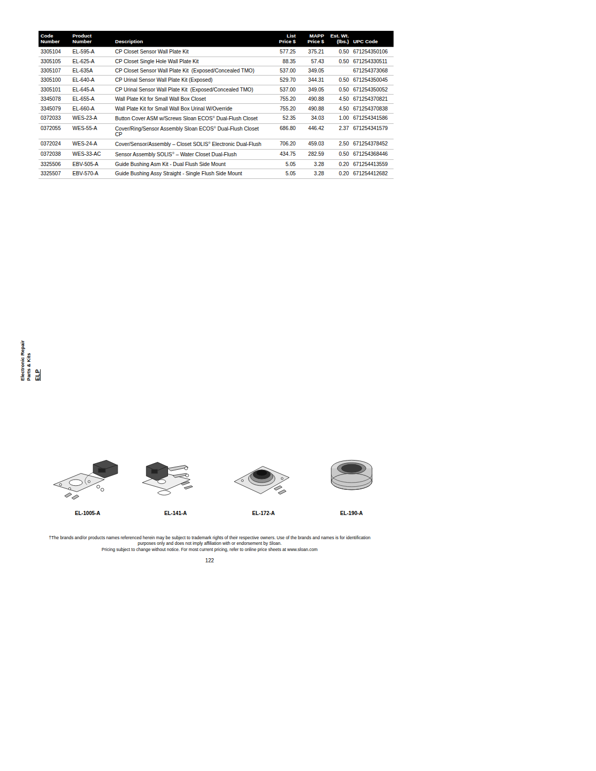ELP
Electronic Repair
Parts & Kits
| Code Number | Product Number | Description | List Price $ | MAPP Price $ | Est. Wt. (lbs.) | UPC Code |
| --- | --- | --- | --- | --- | --- | --- |
| 3305104 | EL-595-A | CP Closet Sensor Wall Plate Kit | 577.25 | 375.21 | 0.50 | 671254350106 |
| 3305105 | EL-625-A | CP Closet Single Hole Wall Plate Kit | 88.35 | 57.43 | 0.50 | 671254330511 |
| 3305107 | EL-635A | CP Closet Sensor Wall Plate Kit (Exposed/Concealed TMO) | 537.00 | 349.05 | | 671254373068 |
| 3305100 | EL-640-A | CP Urinal Sensor Wall Plate Kit (Exposed) | 529.70 | 344.31 | 0.50 | 671254350045 |
| 3305101 | EL-645-A | CP Urinal Sensor Wall Plate Kit (Exposed/Concealed TMO) | 537.00 | 349.05 | 0.50 | 671254350052 |
| 3345078 | EL-655-A | Wall Plate Kit for Small Wall Box Closet | 755.20 | 490.88 | 4.50 | 671254370821 |
| 3345079 | EL-660-A | Wall Plate Kit for Small Wall Box Urinal W/Override | 755.20 | 490.88 | 4.50 | 671254370838 |
| 0372033 | WES-23-A | Button Cover ASM w/Screws Sloan ECOS ® Dual-Flush Closet | 52.35 | 34.03 | 1.00 | 671254341586 |
| 0372055 | WES-55-A | Cover/Ring/Sensor Assembly Sloan ECOS ® Dual-Flush Closet CP | 686.80 | 446.42 | 2.37 | 671254341579 |
| 0372024 | WES-24-A | Cover/Sensor/Assembly – Closet SOLIS ® Electronic Dual-Flush | 706.20 | 459.03 | 2.50 | 671254378452 |
| 0372038 | WES-33-AC | Sensor Assembly SOLIS ® – Water Closet Dual-Flush | 434.75 | 282.59 | 0.50 | 671254368446 |
| 3325506 | EBV-505-A | Guide Bushing Asm Kit - Dual Flush Side Mount | 5.05 | 3.28 | 0.20 | 671254413559 |
| 3325507 | EBV-570-A | Guide Bushing Assy Straight - Single Flush Side Mount | 5.05 | 3.28 | 0.20 | 671254412682 |
EL-1005-A
EL-141-A
EL-172-A
EL-190-A
†The brands and/or products names referenced herein may be subject to trademark rights of their respective owners. Use of the brands and names is for identification purposes only and does not imply affiliation with or endorsement by Sloan.
Pricing subject to change without notice. For most current pricing, refer to online price sheets at www.sloan.com
122